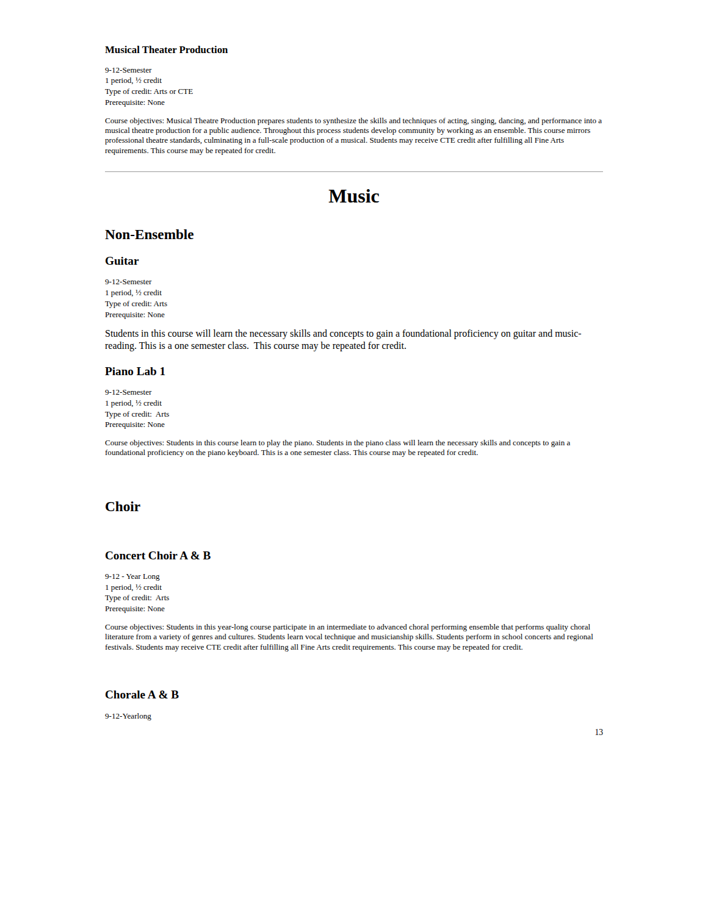Musical Theater Production
9-12-Semester 1 period, ½ credit Type of credit: Arts or CTE Prerequisite: None
Course objectives: Musical Theatre Production prepares students to synthesize the skills and techniques of acting, singing, dancing, and performance into a musical theatre production for a public audience. Throughout this process students develop community by working as an ensemble. This course mirrors professional theatre standards, culminating in a full-scale production of a musical. Students may receive CTE credit after fulfilling all Fine Arts requirements. This course may be repeated for credit.
Music
Non-Ensemble
Guitar
9-12-Semester 1 period, ½ credit Type of credit: Arts Prerequisite: None
Students in this course will learn the necessary skills and concepts to gain a foundational proficiency on guitar and music-reading. This is a one semester class. This course may be repeated for credit.
Piano Lab 1
9-12-Semester 1 period, ½ credit Type of credit: Arts Prerequisite: None
Course objectives: Students in this course learn to play the piano. Students in the piano class will learn the necessary skills and concepts to gain a foundational proficiency on the piano keyboard. This is a one semester class. This course may be repeated for credit.
Choir
Concert Choir A & B
9-12 - Year Long 1 period, ½ credit Type of credit: Arts Prerequisite: None
Course objectives: Students in this year-long course participate in an intermediate to advanced choral performing ensemble that performs quality choral literature from a variety of genres and cultures. Students learn vocal technique and musicianship skills. Students perform in school concerts and regional festivals. Students may receive CTE credit after fulfilling all Fine Arts credit requirements. This course may be repeated for credit.
Chorale A & B
9-12-Yearlong
13